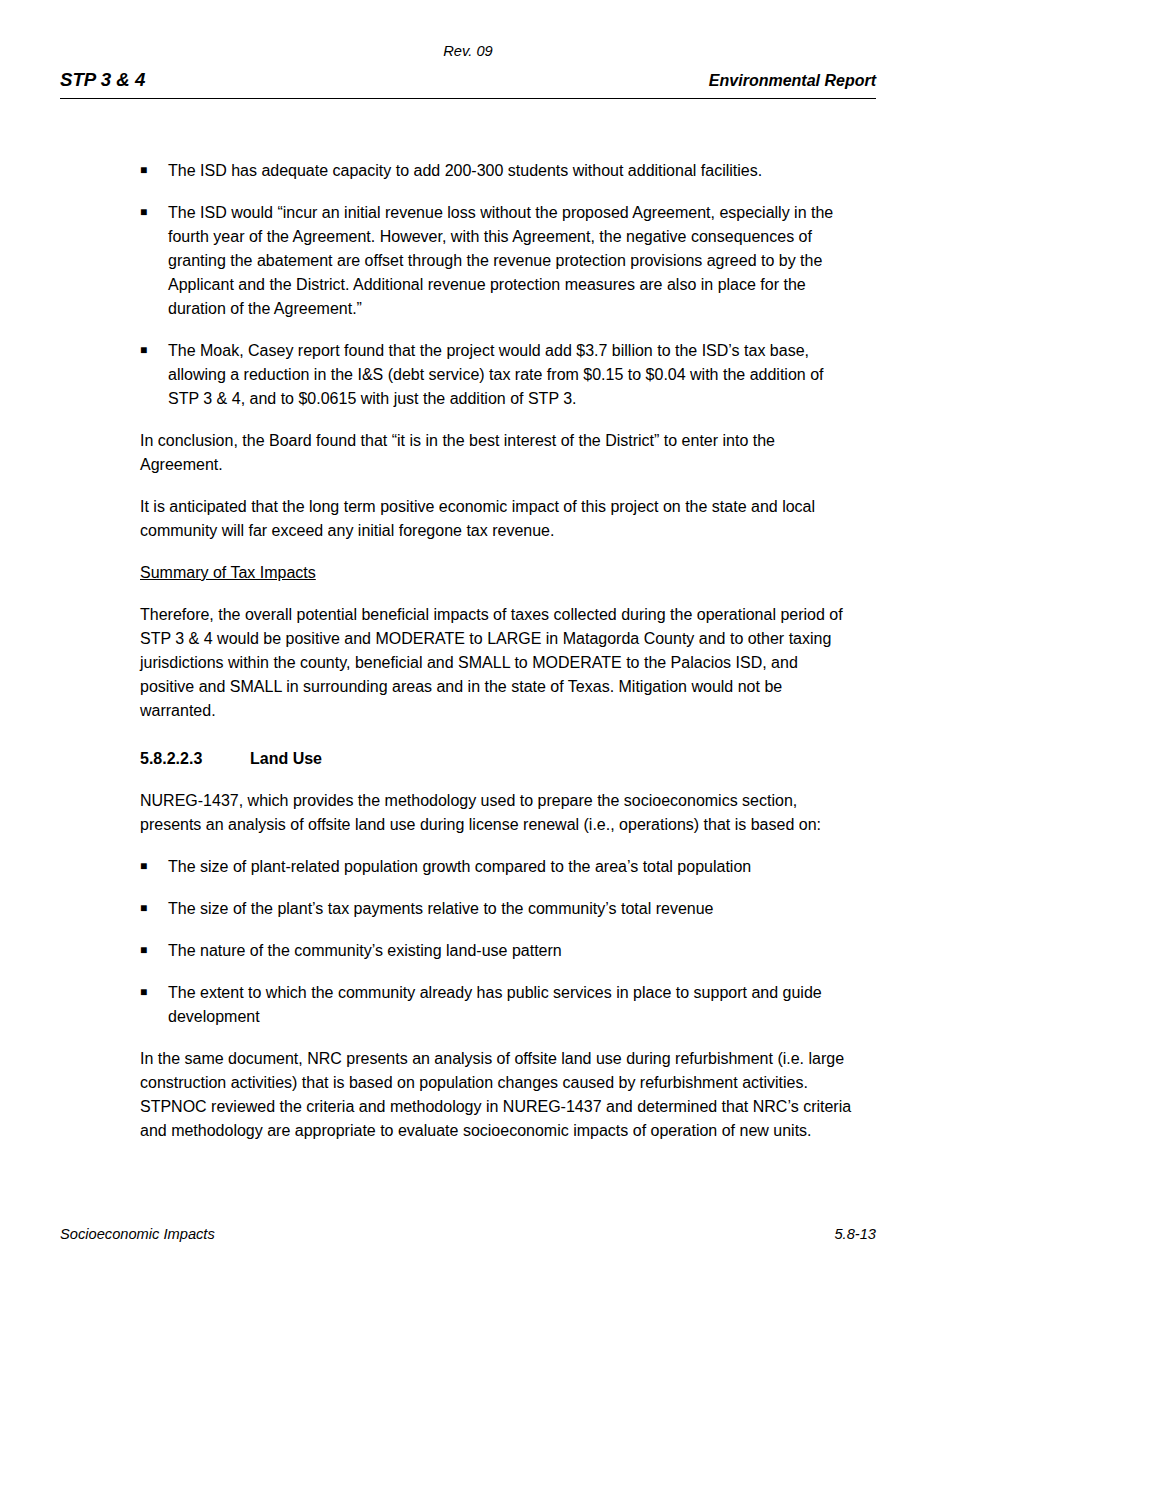Rev. 09
STP 3 & 4 Environmental Report
The ISD has adequate capacity to add 200-300 students without additional facilities.
The ISD would “incur an initial revenue loss without the proposed Agreement, especially in the fourth year of the Agreement. However, with this Agreement, the negative consequences of granting the abatement are offset through the revenue protection provisions agreed to by the Applicant and the District. Additional revenue protection measures are also in place for the duration of the Agreement.”
The Moak, Casey report found that the project would add $3.7 billion to the ISD’s tax base, allowing a reduction in the I&S (debt service) tax rate from $0.15 to $0.04 with the addition of STP 3 & 4, and to $0.0615 with just the addition of STP 3.
In conclusion, the Board found that “it is in the best interest of the District” to enter into the Agreement.
It is anticipated that the long term positive economic impact of this project on the state and local community will far exceed any initial foregone tax revenue.
Summary of Tax Impacts
Therefore, the overall potential beneficial impacts of taxes collected during the operational period of STP 3 & 4 would be positive and MODERATE to LARGE in Matagorda County and to other taxing jurisdictions within the county, beneficial and SMALL to MODERATE to the Palacios ISD, and positive and SMALL in surrounding areas and in the state of Texas. Mitigation would not be warranted.
5.8.2.2.3 Land Use
NUREG-1437, which provides the methodology used to prepare the socioeconomics section, presents an analysis of offsite land use during license renewal (i.e., operations) that is based on:
The size of plant-related population growth compared to the area’s total population
The size of the plant’s tax payments relative to the community’s total revenue
The nature of the community’s existing land-use pattern
The extent to which the community already has public services in place to support and guide development
In the same document, NRC presents an analysis of offsite land use during refurbishment (i.e. large construction activities) that is based on population changes caused by refurbishment activities. STPNOC reviewed the criteria and methodology in NUREG-1437 and determined that NRC’s criteria and methodology are appropriate to evaluate socioeconomic impacts of operation of new units.
Socioeconomic Impacts 5.8-13